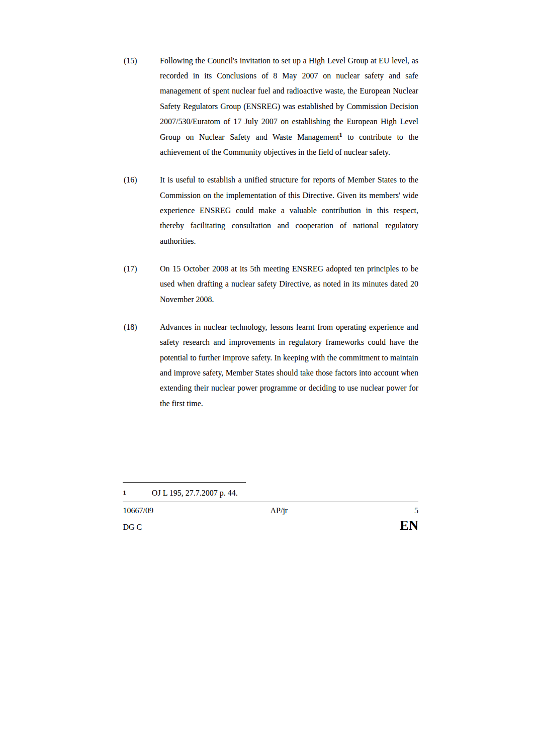(15)
Following the Council's invitation to set up a High Level Group at EU level, as recorded in its Conclusions of 8 May 2007 on nuclear safety and safe management of spent nuclear fuel and radioactive waste, the European Nuclear Safety Regulators Group (ENSREG) was established by Commission Decision 2007/530/Euratom of 17 July 2007 on establishing the European High Level Group on Nuclear Safety and Waste Management1 to contribute to the achievement of the Community objectives in the field of nuclear safety.
(16)
It is useful to establish a unified structure for reports of Member States to the Commission on the implementation of this Directive. Given its members' wide experience ENSREG could make a valuable contribution in this respect, thereby facilitating consultation and cooperation of national regulatory authorities.
(17)
On 15 October 2008 at its 5th meeting ENSREG adopted ten principles to be used when drafting a nuclear safety Directive, as noted in its minutes dated 20 November 2008.
(18)
Advances in nuclear technology, lessons learnt from operating experience and safety research and improvements in regulatory frameworks could have the potential to further improve safety. In keeping with the commitment to maintain and improve safety, Member States should take those factors into account when extending their nuclear power programme or deciding to use nuclear power for the first time.
1
OJ L 195, 27.7.2007 p. 44.
10667/09
AP/jr
5
DG C
EN